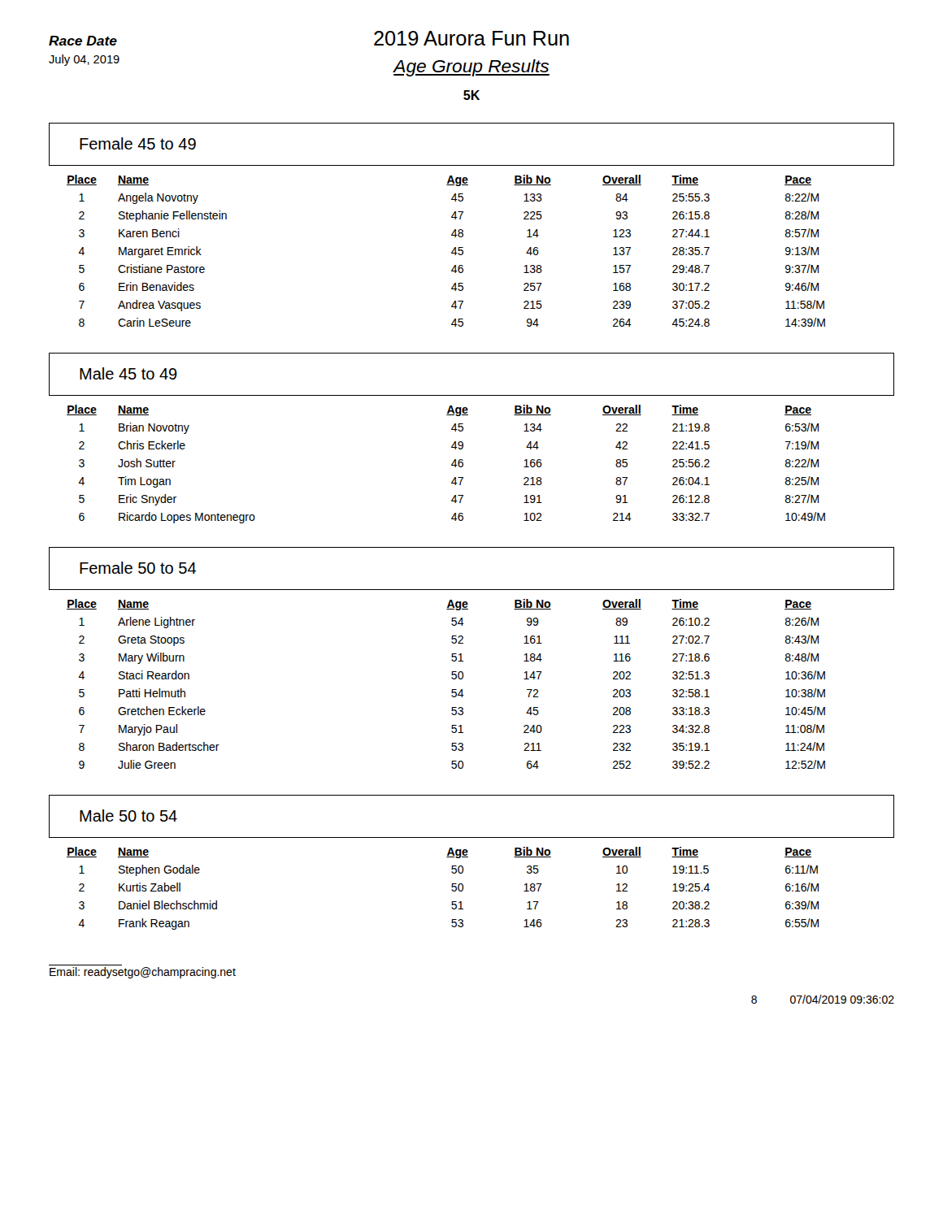Race Date
July 04, 2019
2019 Aurora Fun Run
Age Group Results
5K
Female 45 to 49
| Place | Name | Age | Bib No | Overall | Time | Pace |
| --- | --- | --- | --- | --- | --- | --- |
| 1 | Angela Novotny | 45 | 133 | 84 | 25:55.3 | 8:22/M |
| 2 | Stephanie Fellenstein | 47 | 225 | 93 | 26:15.8 | 8:28/M |
| 3 | Karen Benci | 48 | 14 | 123 | 27:44.1 | 8:57/M |
| 4 | Margaret Emrick | 45 | 46 | 137 | 28:35.7 | 9:13/M |
| 5 | Cristiane Pastore | 46 | 138 | 157 | 29:48.7 | 9:37/M |
| 6 | Erin Benavides | 45 | 257 | 168 | 30:17.2 | 9:46/M |
| 7 | Andrea Vasques | 47 | 215 | 239 | 37:05.2 | 11:58/M |
| 8 | Carin LeSeure | 45 | 94 | 264 | 45:24.8 | 14:39/M |
Male 45 to 49
| Place | Name | Age | Bib No | Overall | Time | Pace |
| --- | --- | --- | --- | --- | --- | --- |
| 1 | Brian Novotny | 45 | 134 | 22 | 21:19.8 | 6:53/M |
| 2 | Chris Eckerle | 49 | 44 | 42 | 22:41.5 | 7:19/M |
| 3 | Josh Sutter | 46 | 166 | 85 | 25:56.2 | 8:22/M |
| 4 | Tim Logan | 47 | 218 | 87 | 26:04.1 | 8:25/M |
| 5 | Eric Snyder | 47 | 191 | 91 | 26:12.8 | 8:27/M |
| 6 | Ricardo Lopes Montenegro | 46 | 102 | 214 | 33:32.7 | 10:49/M |
Female 50 to 54
| Place | Name | Age | Bib No | Overall | Time | Pace |
| --- | --- | --- | --- | --- | --- | --- |
| 1 | Arlene Lightner | 54 | 99 | 89 | 26:10.2 | 8:26/M |
| 2 | Greta Stoops | 52 | 161 | 111 | 27:02.7 | 8:43/M |
| 3 | Mary Wilburn | 51 | 184 | 116 | 27:18.6 | 8:48/M |
| 4 | Staci Reardon | 50 | 147 | 202 | 32:51.3 | 10:36/M |
| 5 | Patti Helmuth | 54 | 72 | 203 | 32:58.1 | 10:38/M |
| 6 | Gretchen Eckerle | 53 | 45 | 208 | 33:18.3 | 10:45/M |
| 7 | Maryjo Paul | 51 | 240 | 223 | 34:32.8 | 11:08/M |
| 8 | Sharon Badertscher | 53 | 211 | 232 | 35:19.1 | 11:24/M |
| 9 | Julie Green | 50 | 64 | 252 | 39:52.2 | 12:52/M |
Male 50 to 54
| Place | Name | Age | Bib No | Overall | Time | Pace |
| --- | --- | --- | --- | --- | --- | --- |
| 1 | Stephen Godale | 50 | 35 | 10 | 19:11.5 | 6:11/M |
| 2 | Kurtis Zabell | 50 | 187 | 12 | 19:25.4 | 6:16/M |
| 3 | Daniel Blechschmid | 51 | 17 | 18 | 20:38.2 | 6:39/M |
| 4 | Frank Reagan | 53 | 146 | 23 | 21:28.3 | 6:55/M |
Email: readysetgo@champracing.net
8
07/04/2019 09:36:02